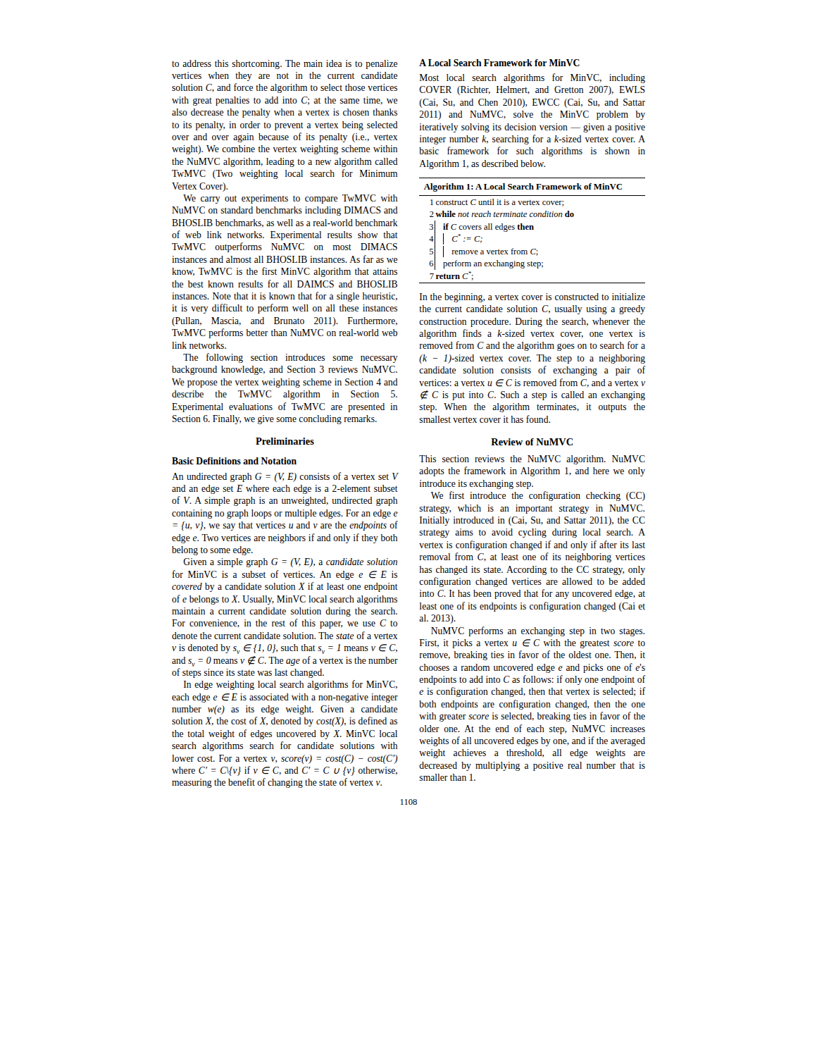to address this shortcoming. The main idea is to penalize vertices when they are not in the current candidate solution C, and force the algorithm to select those vertices with great penalties to add into C; at the same time, we also decrease the penalty when a vertex is chosen thanks to its penalty, in order to prevent a vertex being selected over and over again because of its penalty (i.e., vertex weight). We combine the vertex weighting scheme within the NuMVC algorithm, leading to a new algorithm called TwMVC (Two weighting local search for Minimum Vertex Cover).
We carry out experiments to compare TwMVC with NuMVC on standard benchmarks including DIMACS and BHOSLIB benchmarks, as well as a real-world benchmark of web link networks. Experimental results show that TwMVC outperforms NuMVC on most DIMACS instances and almost all BHOSLIB instances. As far as we know, TwMVC is the first MinVC algorithm that attains the best known results for all DAIMCS and BHOSLIB instances. Note that it is known that for a single heuristic, it is very difficult to perform well on all these instances (Pullan, Mascia, and Brunato 2011). Furthermore, TwMVC performs better than NuMVC on real-world web link networks.
The following section introduces some necessary background knowledge, and Section 3 reviews NuMVC. We propose the vertex weighting scheme in Section 4 and describe the TwMVC algorithm in Section 5. Experimental evaluations of TwMVC are presented in Section 6. Finally, we give some concluding remarks.
Preliminaries
Basic Definitions and Notation
An undirected graph G = (V, E) consists of a vertex set V and an edge set E where each edge is a 2-element subset of V. A simple graph is an unweighted, undirected graph containing no graph loops or multiple edges. For an edge e = {u, v}, we say that vertices u and v are the endpoints of edge e. Two vertices are neighbors if and only if they both belong to some edge.
Given a simple graph G = (V, E), a candidate solution for MinVC is a subset of vertices. An edge e ∈ E is covered by a candidate solution X if at least one endpoint of e belongs to X. Usually, MinVC local search algorithms maintain a current candidate solution during the search. For convenience, in the rest of this paper, we use C to denote the current candidate solution. The state of a vertex v is denoted by sv ∈ {1, 0}, such that sv = 1 means v ∈ C, and sv = 0 means v ∉ C. The age of a vertex is the number of steps since its state was last changed.
In edge weighting local search algorithms for MinVC, each edge e ∈ E is associated with a non-negative integer number w(e) as its edge weight. Given a candidate solution X, the cost of X, denoted by cost(X), is defined as the total weight of edges uncovered by X. MinVC local search algorithms search for candidate solutions with lower cost. For a vertex v, score(v) = cost(C) − cost(C′) where C′ = C\{v} if v ∈ C, and C′ = C ∪ {v} otherwise, measuring the benefit of changing the state of vertex v.
A Local Search Framework for MinVC
Most local search algorithms for MinVC, including COVER (Richter, Helmert, and Gretton 2007), EWLS (Cai, Su, and Chen 2010), EWCC (Cai, Su, and Sattar 2011) and NuMVC, solve the MinVC problem by iteratively solving its decision version — given a positive integer number k, searching for a k-sized vertex cover. A basic framework for such algorithms is shown in Algorithm 1, as described below.
Algorithm 1: A Local Search Framework of MinVC
| 1 | construct C until it is a vertex cover; |
| 2 | while not reach terminate condition do |
| 3 | if C covers all edges then |
| 4 | C * := C; |
| 5 | remove a vertex from C ; |
| 6 | perform an exchanging step; |
| 7 | return C * ; |
In the beginning, a vertex cover is constructed to initialize the current candidate solution C, usually using a greedy construction procedure. During the search, whenever the algorithm finds a k-sized vertex cover, one vertex is removed from C and the algorithm goes on to search for a (k − 1)-sized vertex cover. The step to a neighboring candidate solution consists of exchanging a pair of vertices: a vertex u ∈ C is removed from C, and a vertex v ∉ C is put into C. Such a step is called an exchanging step. When the algorithm terminates, it outputs the smallest vertex cover it has found.
Review of NuMVC
This section reviews the NuMVC algorithm. NuMVC adopts the framework in Algorithm 1, and here we only introduce its exchanging step.
We first introduce the configuration checking (CC) strategy, which is an important strategy in NuMVC. Initially introduced in (Cai, Su, and Sattar 2011), the CC strategy aims to avoid cycling during local search. A vertex is configuration changed if and only if after its last removal from C, at least one of its neighboring vertices has changed its state. According to the CC strategy, only configuration changed vertices are allowed to be added into C. It has been proved that for any uncovered edge, at least one of its endpoints is configuration changed (Cai et al. 2013).
NuMVC performs an exchanging step in two stages. First, it picks a vertex u ∈ C with the greatest score to remove, breaking ties in favor of the oldest one. Then, it chooses a random uncovered edge e and picks one of e's endpoints to add into C as follows: if only one endpoint of e is configuration changed, then that vertex is selected; if both endpoints are configuration changed, then the one with greater score is selected, breaking ties in favor of the older one. At the end of each step, NuMVC increases weights of all uncovered edges by one, and if the averaged weight achieves a threshold, all edge weights are decreased by multiplying a positive real number that is smaller than 1.
1108